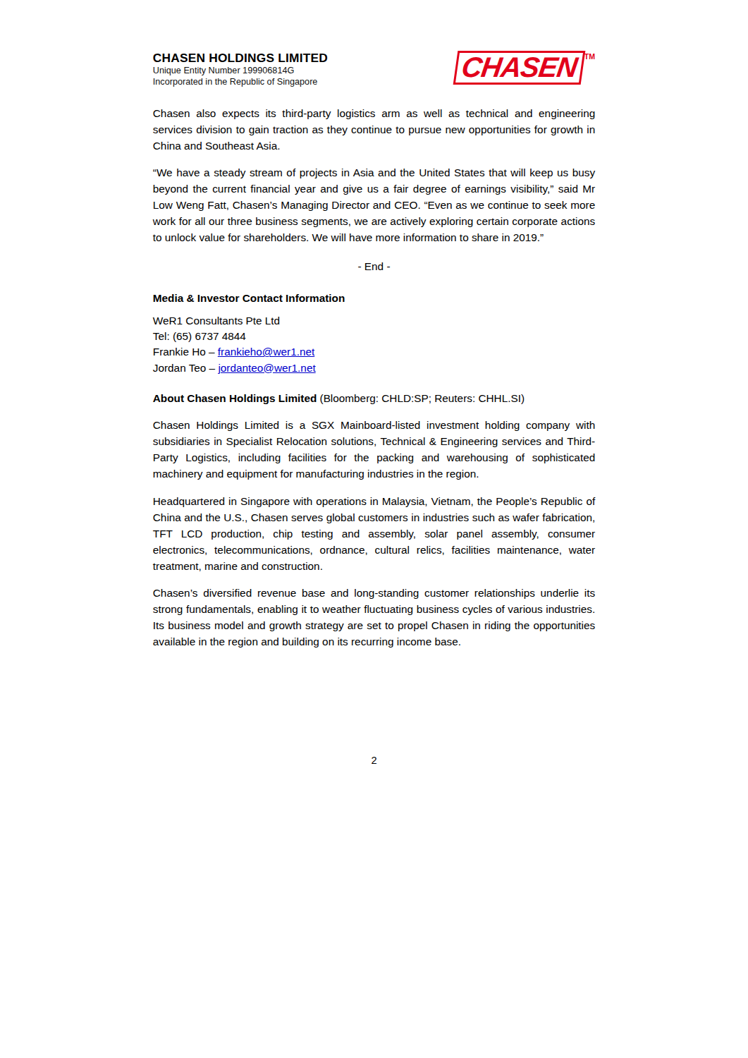CHASEN HOLDINGS LIMITED
Unique Entity Number 199906814G
Incorporated in the Republic of Singapore
CHASEN TM
Chasen also expects its third-party logistics arm as well as technical and engineering services division to gain traction as they continue to pursue new opportunities for growth in China and Southeast Asia.
“We have a steady stream of projects in Asia and the United States that will keep us busy beyond the current financial year and give us a fair degree of earnings visibility,” said Mr Low Weng Fatt, Chasen’s Managing Director and CEO. “Even as we continue to seek more work for all our three business segments, we are actively exploring certain corporate actions to unlock value for shareholders. We will have more information to share in 2019.”
- End -
Media & Investor Contact Information
WeR1 Consultants Pte Ltd
Tel: (65) 6737 4844
Frankie Ho – frankieho@wer1.net
Jordan Teo – jordanteo@wer1.net
About Chasen Holdings Limited (Bloomberg: CHLD:SP; Reuters: CHHL.SI)
Chasen Holdings Limited is a SGX Mainboard-listed investment holding company with subsidiaries in Specialist Relocation solutions, Technical & Engineering services and Third-Party Logistics, including facilities for the packing and warehousing of sophisticated machinery and equipment for manufacturing industries in the region.
Headquartered in Singapore with operations in Malaysia, Vietnam, the People’s Republic of China and the U.S., Chasen serves global customers in industries such as wafer fabrication, TFT LCD production, chip testing and assembly, solar panel assembly, consumer electronics, telecommunications, ordnance, cultural relics, facilities maintenance, water treatment, marine and construction.
Chasen’s diversified revenue base and long-standing customer relationships underlie its strong fundamentals, enabling it to weather fluctuating business cycles of various industries. Its business model and growth strategy are set to propel Chasen in riding the opportunities available in the region and building on its recurring income base.
2